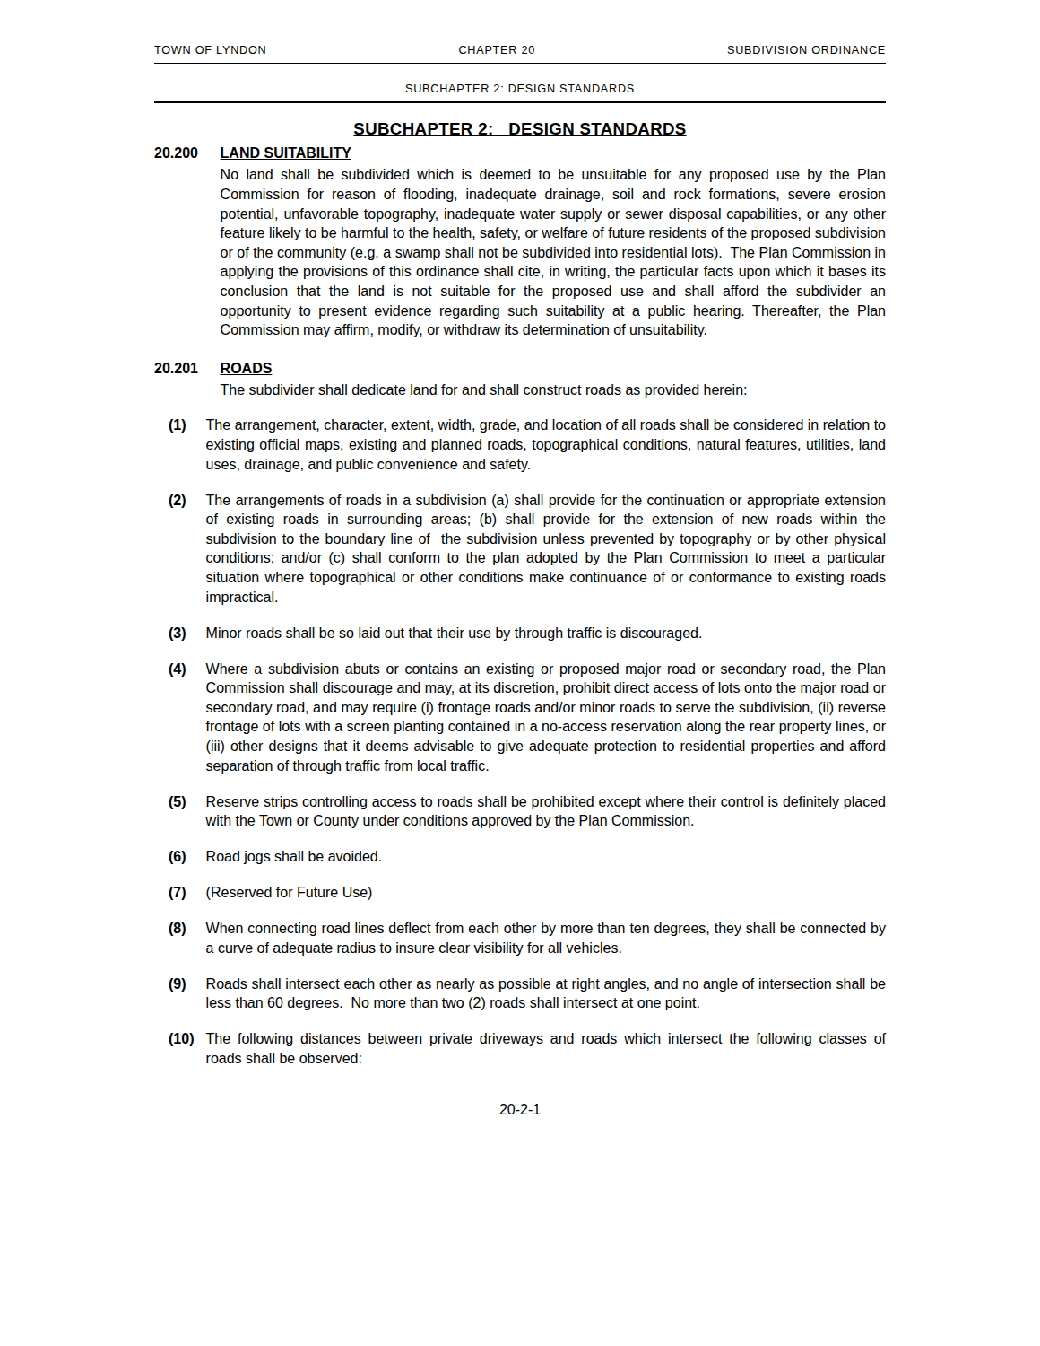TOWN OF LYNDON CHAPTER 20 SUBDIVISION ORDINANCE
SUBCHAPTER 2: DESIGN STANDARDS
SUBCHAPTER 2: DESIGN STANDARDS
20.200 LAND SUITABILITY
No land shall be subdivided which is deemed to be unsuitable for any proposed use by the Plan Commission for reason of flooding, inadequate drainage, soil and rock formations, severe erosion potential, unfavorable topography, inadequate water supply or sewer disposal capabilities, or any other feature likely to be harmful to the health, safety, or welfare of future residents of the proposed subdivision or of the community (e.g. a swamp shall not be subdivided into residential lots). The Plan Commission in applying the provisions of this ordinance shall cite, in writing, the particular facts upon which it bases its conclusion that the land is not suitable for the proposed use and shall afford the subdivider an opportunity to present evidence regarding such suitability at a public hearing. Thereafter, the Plan Commission may affirm, modify, or withdraw its determination of unsuitability.
20.201 ROADS
The subdivider shall dedicate land for and shall construct roads as provided herein:
(1) The arrangement, character, extent, width, grade, and location of all roads shall be considered in relation to existing official maps, existing and planned roads, topographical conditions, natural features, utilities, land uses, drainage, and public convenience and safety.
(2) The arrangements of roads in a subdivision (a) shall provide for the continuation or appropriate extension of existing roads in surrounding areas; (b) shall provide for the extension of new roads within the subdivision to the boundary line of the subdivision unless prevented by topography or by other physical conditions; and/or (c) shall conform to the plan adopted by the Plan Commission to meet a particular situation where topographical or other conditions make continuance of or conformance to existing roads impractical.
(3) Minor roads shall be so laid out that their use by through traffic is discouraged.
(4) Where a subdivision abuts or contains an existing or proposed major road or secondary road, the Plan Commission shall discourage and may, at its discretion, prohibit direct access of lots onto the major road or secondary road, and may require (i) frontage roads and/or minor roads to serve the subdivision, (ii) reverse frontage of lots with a screen planting contained in a no-access reservation along the rear property lines, or (iii) other designs that it deems advisable to give adequate protection to residential properties and afford separation of through traffic from local traffic.
(5) Reserve strips controlling access to roads shall be prohibited except where their control is definitely placed with the Town or County under conditions approved by the Plan Commission.
(6) Road jogs shall be avoided.
(7) (Reserved for Future Use)
(8) When connecting road lines deflect from each other by more than ten degrees, they shall be connected by a curve of adequate radius to insure clear visibility for all vehicles.
(9) Roads shall intersect each other as nearly as possible at right angles, and no angle of intersection shall be less than 60 degrees. No more than two (2) roads shall intersect at one point.
(10) The following distances between private driveways and roads which intersect the following classes of roads shall be observed:
20-2-1